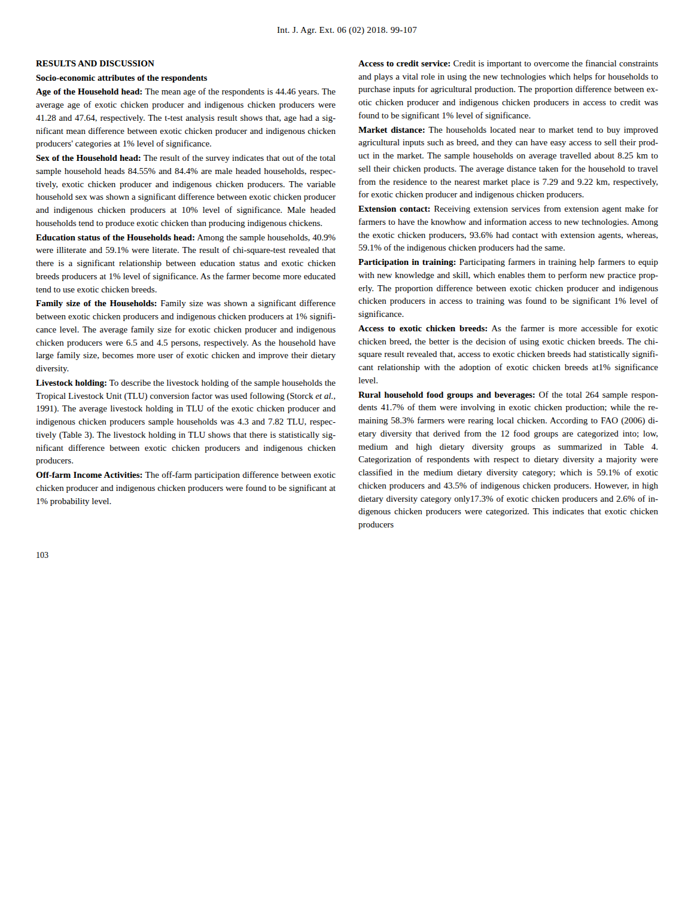Int. J. Agr. Ext. 06 (02) 2018. 99-107
RESULTS AND DISCUSSION
Socio-economic attributes of the respondents
Age of the Household head: The mean age of the respondents is 44.46 years. The average age of exotic chicken producer and indigenous chicken producers were 41.28 and 47.64, respectively. The t-test analysis result shows that, age had a significant mean difference between exotic chicken producer and indigenous chicken producers' categories at 1% level of significance.
Sex of the Household head: The result of the survey indicates that out of the total sample household heads 84.55% and 84.4% are male headed households, respectively, exotic chicken producer and indigenous chicken producers. The variable household sex was shown a significant difference between exotic chicken producer and indigenous chicken producers at 10% level of significance. Male headed households tend to produce exotic chicken than producing indigenous chickens.
Education status of the Households head: Among the sample households, 40.9% were illiterate and 59.1% were literate. The result of chi-square-test revealed that there is a significant relationship between education status and exotic chicken breeds producers at 1% level of significance. As the farmer become more educated tend to use exotic chicken breeds.
Family size of the Households: Family size was shown a significant difference between exotic chicken producers and indigenous chicken producers at 1% significance level. The average family size for exotic chicken producer and indigenous chicken producers were 6.5 and 4.5 persons, respectively. As the household have large family size, becomes more user of exotic chicken and improve their dietary diversity.
Livestock holding: To describe the livestock holding of the sample households the Tropical Livestock Unit (TLU) conversion factor was used following (Storck et al., 1991). The average livestock holding in TLU of the exotic chicken producer and indigenous chicken producers sample households was 4.3 and 7.82 TLU, respectively (Table 3). The livestock holding in TLU shows that there is statistically significant difference between exotic chicken producers and indigenous chicken producers.
Off-farm Income Activities: The off-farm participation difference between exotic chicken producer and indigenous chicken producers were found to be significant at 1% probability level.
Access to credit service: Credit is important to overcome the financial constraints and plays a vital role in using the new technologies which helps for households to purchase inputs for agricultural production. The proportion difference between exotic chicken producer and indigenous chicken producers in access to credit was found to be significant 1% level of significance.
Market distance: The households located near to market tend to buy improved agricultural inputs such as breed, and they can have easy access to sell their product in the market. The sample households on average travelled about 8.25 km to sell their chicken products. The average distance taken for the household to travel from the residence to the nearest market place is 7.29 and 9.22 km, respectively, for exotic chicken producer and indigenous chicken producers.
Extension contact: Receiving extension services from extension agent make for farmers to have the knowhow and information access to new technologies. Among the exotic chicken producers, 93.6% had contact with extension agents, whereas, 59.1% of the indigenous chicken producers had the same.
Participation in training: Participating farmers in training help farmers to equip with new knowledge and skill, which enables them to perform new practice properly. The proportion difference between exotic chicken producer and indigenous chicken producers in access to training was found to be significant 1% level of significance.
Access to exotic chicken breeds: As the farmer is more accessible for exotic chicken breed, the better is the decision of using exotic chicken breeds. The chi-square result revealed that, access to exotic chicken breeds had statistically significant relationship with the adoption of exotic chicken breeds at1% significance level.
Rural household food groups and beverages: Of the total 264 sample respondents 41.7% of them were involving in exotic chicken production; while the remaining 58.3% farmers were rearing local chicken. According to FAO (2006) dietary diversity that derived from the 12 food groups are categorized into; low, medium and high dietary diversity groups as summarized in Table 4. Categorization of respondents with respect to dietary diversity a majority were classified in the medium dietary diversity category; which is 59.1% of exotic chicken producers and 43.5% of indigenous chicken producers. However, in high dietary diversity category only17.3% of exotic chicken producers and 2.6% of indigenous chicken producers were categorized. This indicates that exotic chicken producers
103